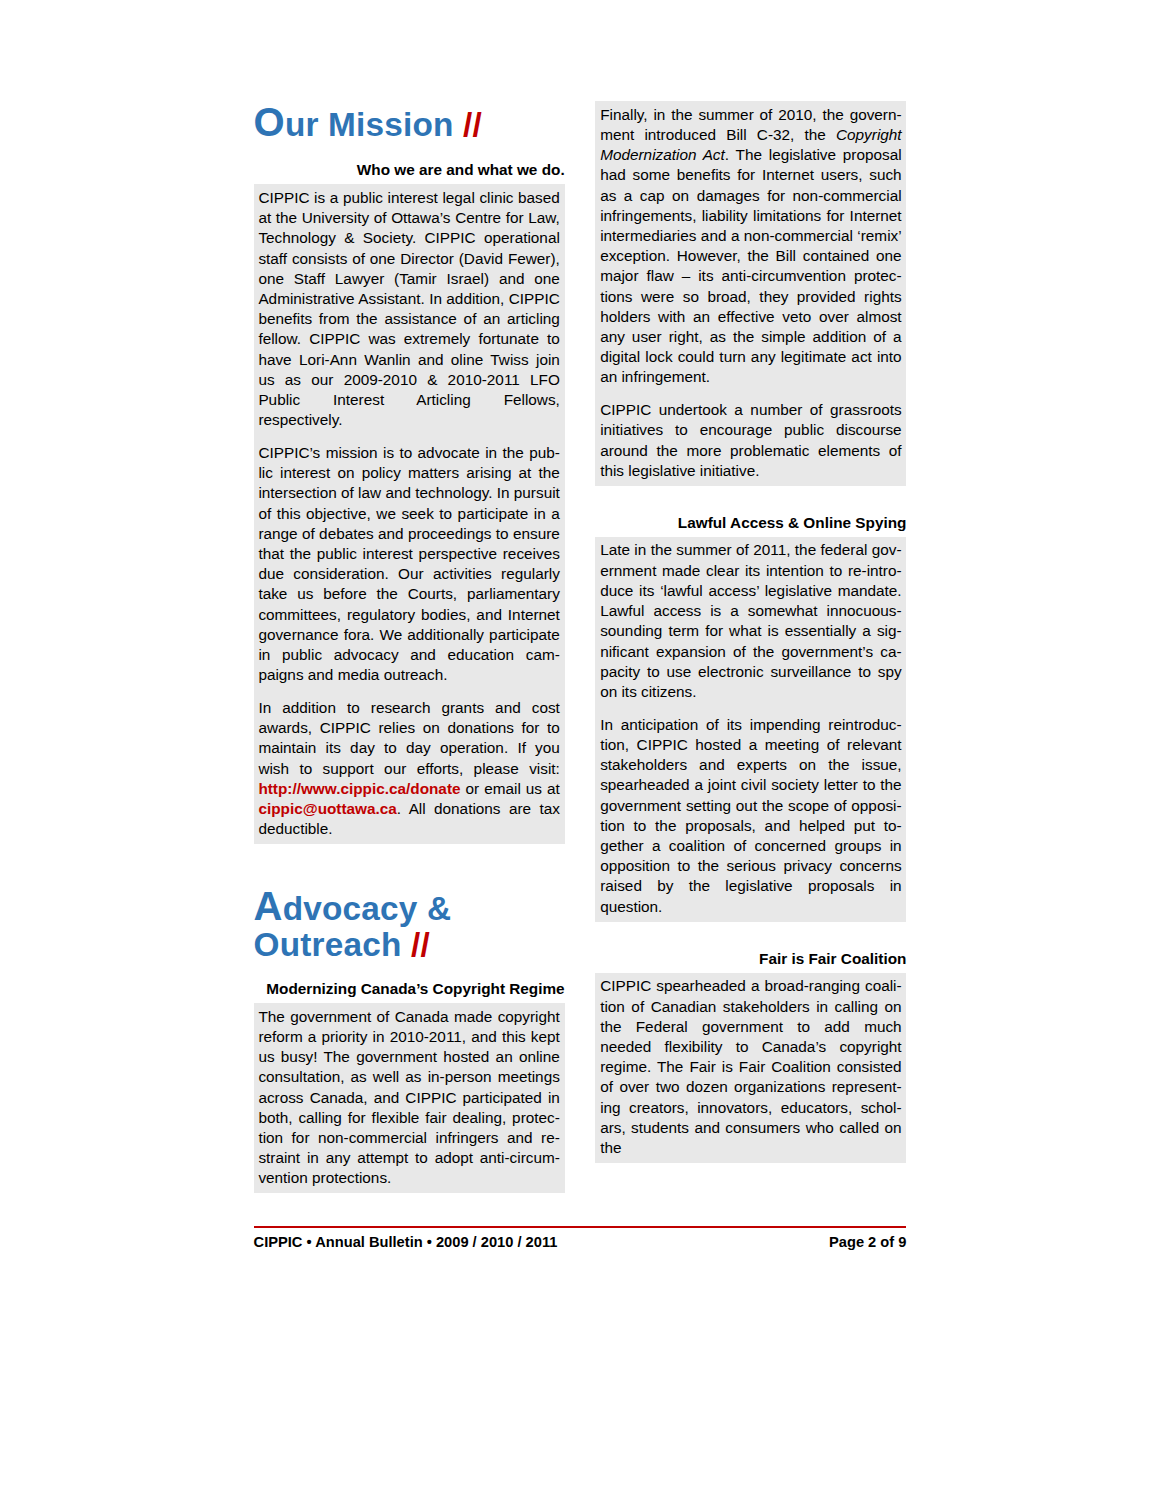Our Mission //
Who we are and what we do.
CIPPIC is a public interest legal clinic based at the University of Ottawa’s Centre for Law, Technology & Society. CIPPIC operational staff consists of one Director (David Fewer), one Staff Lawyer (Tamir Israel) and one Administrative Assistant. In addition, CIPPIC benefits from the assistance of an articling fellow. CIPPIC was extremely fortunate to have Lori-Ann Wanlin and oline Twiss join us as our 2009-2010 & 2010-2011 LFO Public Interest Articling Fellows, respectively.
CIPPIC’s mission is to advocate in the public interest on policy matters arising at the intersection of law and technology. In pursuit of this objective, we seek to participate in a range of debates and proceedings to ensure that the public interest perspective receives due consideration. Our activities regularly take us before the Courts, parliamentary committees, regulatory bodies, and Internet governance fora. We additionally participate in public advocacy and education campaigns and media outreach.
In addition to research grants and cost awards, CIPPIC relies on donations for to maintain its day to day operation. If you wish to support our efforts, please visit: http://www.cippic.ca/donate or email us at cippic@uottawa.ca. All donations are tax deductible.
Advocacy & Outreach //
Modernizing Canada’s Copyright Regime
The government of Canada made copyright reform a priority in 2010-2011, and this kept us busy! The government hosted an online consultation, as well as in-person meetings across Canada, and CIPPIC participated in both, calling for flexible fair dealing, protection for non-commercial infringers and restraint in any attempt to adopt anti-circumvention protections.
Finally, in the summer of 2010, the government introduced Bill C-32, the Copyright Modernization Act. The legislative proposal had some benefits for Internet users, such as a cap on damages for non-commercial infringements, liability limitations for Internet intermediaries and a non-commercial ‘remix’ exception. However, the Bill contained one major flaw – its anti-circumvention protections were so broad, they provided rights holders with an effective veto over almost any user right, as the simple addition of a digital lock could turn any legitimate act into an infringement.
CIPPIC undertook a number of grassroots initiatives to encourage public discourse around the more problematic elements of this legislative initiative.
Lawful Access & Online Spying
Late in the summer of 2011, the federal government made clear its intention to re-introduce its ‘lawful access’ legislative mandate. Lawful access is a somewhat innocuous-sounding term for what is essentially a significant expansion of the government’s capacity to use electronic surveillance to spy on its citizens.
In anticipation of its impending reintroduction, CIPPIC hosted a meeting of relevant stakeholders and experts on the issue, spearheaded a joint civil society letter to the government setting out the scope of opposition to the proposals, and helped put together a coalition of concerned groups in opposition to the serious privacy concerns raised by the legislative proposals in question.
Fair is Fair Coalition
CIPPIC spearheaded a broad-ranging coalition of Canadian stakeholders in calling on the Federal government to add much needed flexibility to Canada’s copyright regime. The Fair is Fair Coalition consisted of over two dozen organizations representing creators, innovators, educators, scholars, students and consumers who called on the
CIPPIC • Annual Bulletin • 2009 / 2010 / 2011 Page 2 of 9